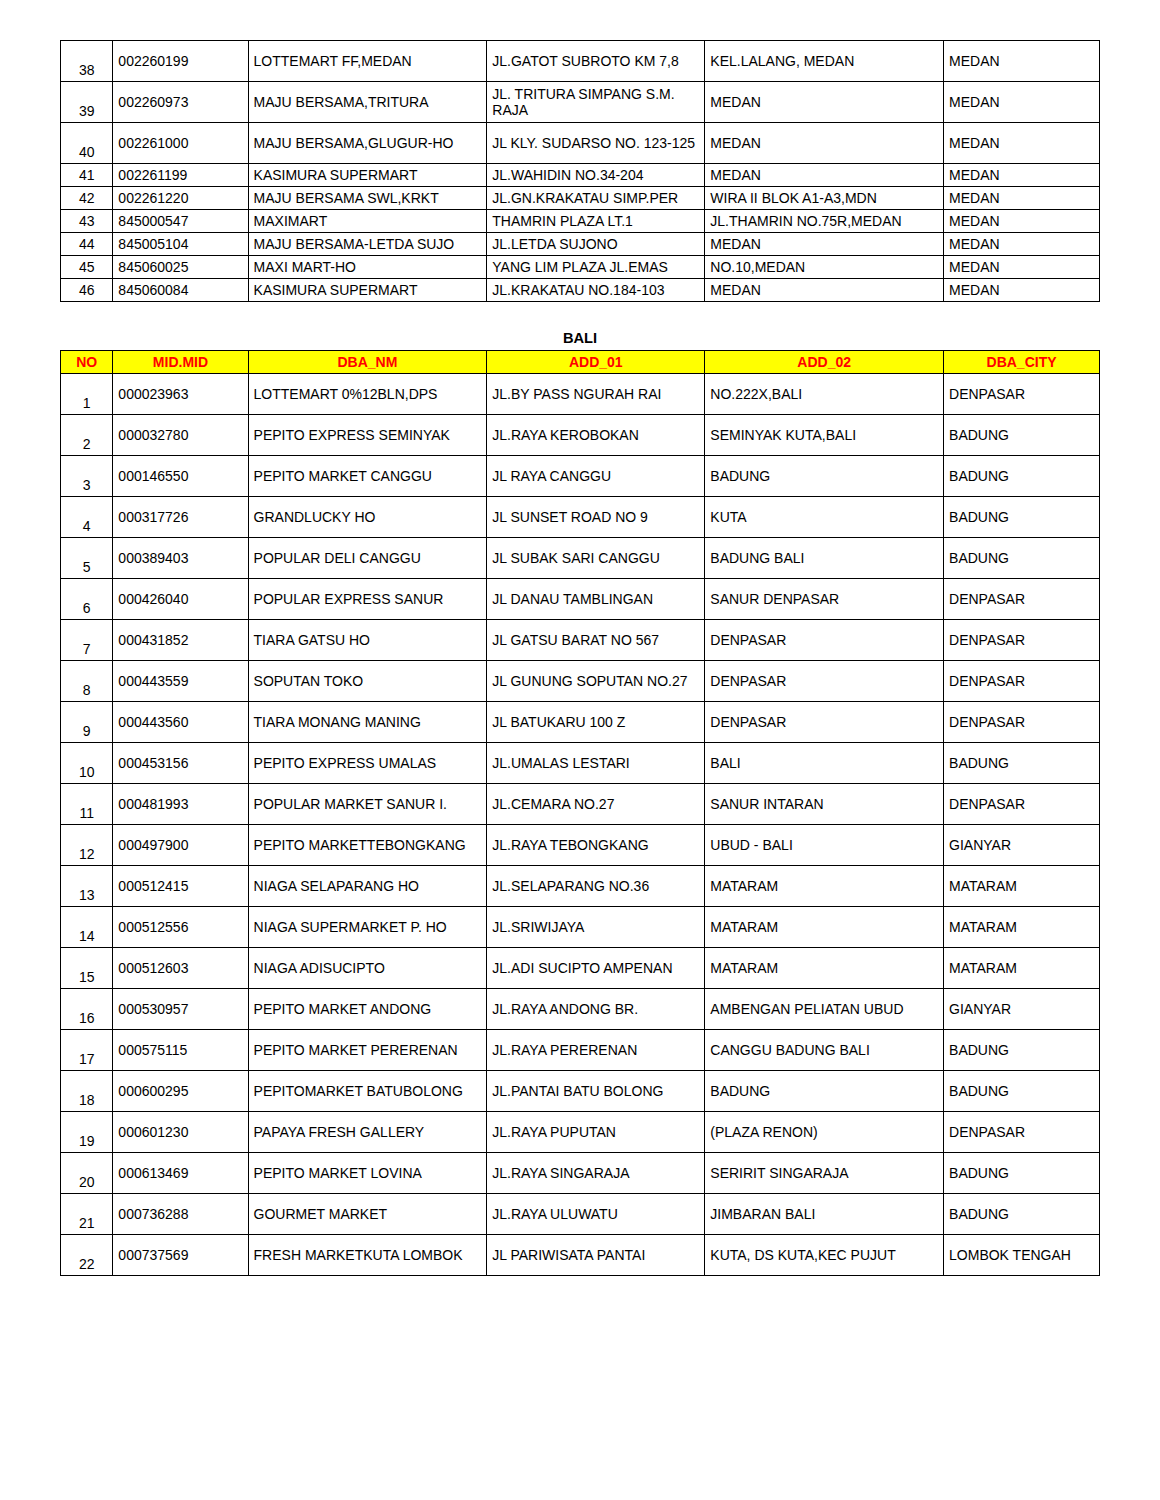| 38 | 002260199 | LOTTEMART FF,MEDAN | JL.GATOT SUBROTO KM 7,8 | KEL.LALANG, MEDAN | MEDAN |
| 39 | 002260973 | MAJU BERSAMA,TRITURA | JL. TRITURA SIMPANG S.M. RAJA | MEDAN | MEDAN |
| 40 | 002261000 | MAJU BERSAMA,GLUGUR-HO | JL KLY. SUDARSO NO. 123-125 | MEDAN | MEDAN |
| 41 | 002261199 | KASIMURA SUPERMART | JL.WAHIDIN NO.34-204 | MEDAN | MEDAN |
| 42 | 002261220 | MAJU BERSAMA SWL,KRKT | JL.GN.KRAKATAU SIMP.PER | WIRA II BLOK A1-A3,MDN | MEDAN |
| 43 | 845000547 | MAXIMART | THAMRIN PLAZA LT.1 | JL.THAMRIN NO.75R,MEDAN | MEDAN |
| 44 | 845005104 | MAJU BERSAMA-LETDA SUJO | JL.LETDA SUJONO | MEDAN | MEDAN |
| 45 | 845060025 | MAXI MART-HO | YANG LIM PLAZA JL.EMAS | NO.10,MEDAN | MEDAN |
| 46 | 845060084 | KASIMURA SUPERMART | JL.KRAKATAU NO.184-103 | MEDAN | MEDAN |
BALI
| NO | MID.MID | DBA_NM | ADD_01 | ADD_02 | DBA_CITY |
| --- | --- | --- | --- | --- | --- |
| 1 | 000023963 | LOTTEMART 0%12BLN,DPS | JL.BY PASS NGURAH RAI | NO.222X,BALI | DENPASAR |
| 2 | 000032780 | PEPITO EXPRESS SEMINYAK | JL.RAYA KEROBOKAN | SEMINYAK KUTA,BALI | BADUNG |
| 3 | 000146550 | PEPITO MARKET CANGGU | JL RAYA CANGGU | BADUNG | BADUNG |
| 4 | 000317726 | GRANDLUCKY HO | JL SUNSET ROAD NO 9 | KUTA | BADUNG |
| 5 | 000389403 | POPULAR DELI CANGGU | JL SUBAK SARI CANGGU | BADUNG BALI | BADUNG |
| 6 | 000426040 | POPULAR EXPRESS SANUR | JL DANAU TAMBLINGAN | SANUR DENPASAR | DENPASAR |
| 7 | 000431852 | TIARA GATSU HO | JL GATSU BARAT NO 567 | DENPASAR | DENPASAR |
| 8 | 000443559 | SOPUTAN TOKO | JL GUNUNG SOPUTAN NO.27 | DENPASAR | DENPASAR |
| 9 | 000443560 | TIARA MONANG MANING | JL BATUKARU 100 Z | DENPASAR | DENPASAR |
| 10 | 000453156 | PEPITO EXPRESS UMALAS | JL.UMALAS LESTARI | BALI | BADUNG |
| 11 | 000481993 | POPULAR MARKET SANUR I. | JL.CEMARA NO.27 | SANUR INTARAN | DENPASAR |
| 12 | 000497900 | PEPITO MARKETTEBONGKANG | JL.RAYA TEBONGKANG | UBUD - BALI | GIANYAR |
| 13 | 000512415 | NIAGA SELAPARANG HO | JL.SELAPARANG NO.36 | MATARAM | MATARAM |
| 14 | 000512556 | NIAGA SUPERMARKET P. HO | JL.SRIWIJAYA | MATARAM | MATARAM |
| 15 | 000512603 | NIAGA ADISUCIPTO | JL.ADI SUCIPTO AMPENAN | MATARAM | MATARAM |
| 16 | 000530957 | PEPITO MARKET ANDONG | JL.RAYA ANDONG BR. | AMBENGAN PELIATAN UBUD | GIANYAR |
| 17 | 000575115 | PEPITO MARKET PERERENAN | JL.RAYA PERERENAN | CANGGU BADUNG BALI | BADUNG |
| 18 | 000600295 | PEPITOMARKET BATUBOLONG | JL.PANTAI BATU BOLONG | BADUNG | BADUNG |
| 19 | 000601230 | PAPAYA FRESH GALLERY | JL.RAYA PUPUTAN | (PLAZA RENON) | DENPASAR |
| 20 | 000613469 | PEPITO MARKET LOVINA | JL.RAYA SINGARAJA | SERIRIT SINGARAJA | BADUNG |
| 21 | 000736288 | GOURMET MARKET | JL.RAYA ULUWATU | JIMBARAN BALI | BADUNG |
| 22 | 000737569 | FRESH MARKETKUTA LOMBOK | JL PARIWISATA PANTAI | KUTA, DS KUTA,KEC PUJUT | LOMBOK TENGAH |